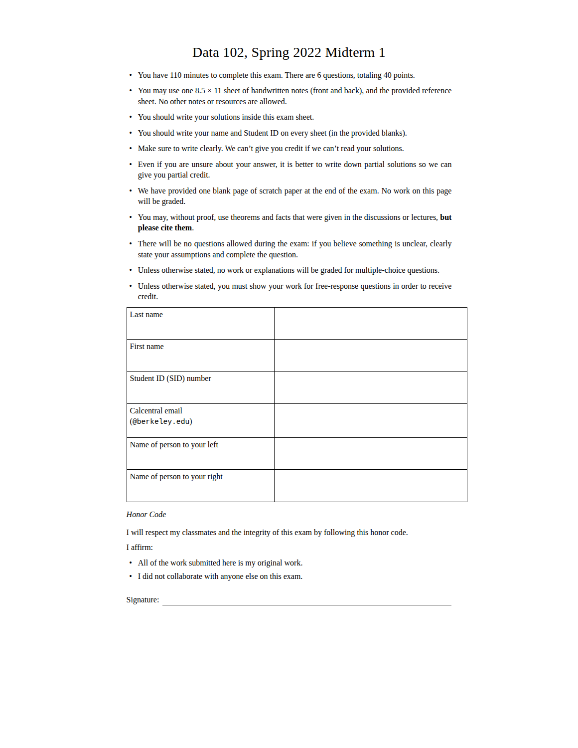Data 102, Spring 2022 Midterm 1
You have 110 minutes to complete this exam. There are 6 questions, totaling 40 points.
You may use one 8.5 × 11 sheet of handwritten notes (front and back), and the provided reference sheet. No other notes or resources are allowed.
You should write your solutions inside this exam sheet.
You should write your name and Student ID on every sheet (in the provided blanks).
Make sure to write clearly. We can’t give you credit if we can’t read your solutions.
Even if you are unsure about your answer, it is better to write down partial solutions so we can give you partial credit.
We have provided one blank page of scratch paper at the end of the exam. No work on this page will be graded.
You may, without proof, use theorems and facts that were given in the discussions or lectures, but please cite them.
There will be no questions allowed during the exam: if you believe something is unclear, clearly state your assumptions and complete the question.
Unless otherwise stated, no work or explanations will be graded for multiple-choice questions.
Unless otherwise stated, you must show your work for free-response questions in order to receive credit.
| Last name | |
| First name | |
| Student ID (SID) number | |
| Calcentral email ( @berkeley.edu ) | |
| Name of person to your left | |
| Name of person to your right | |
Honor Code
I will respect my classmates and the integrity of this exam by following this honor code.
I affirm:
All of the work submitted here is my original work.
I did not collaborate with anyone else on this exam.
Signature: